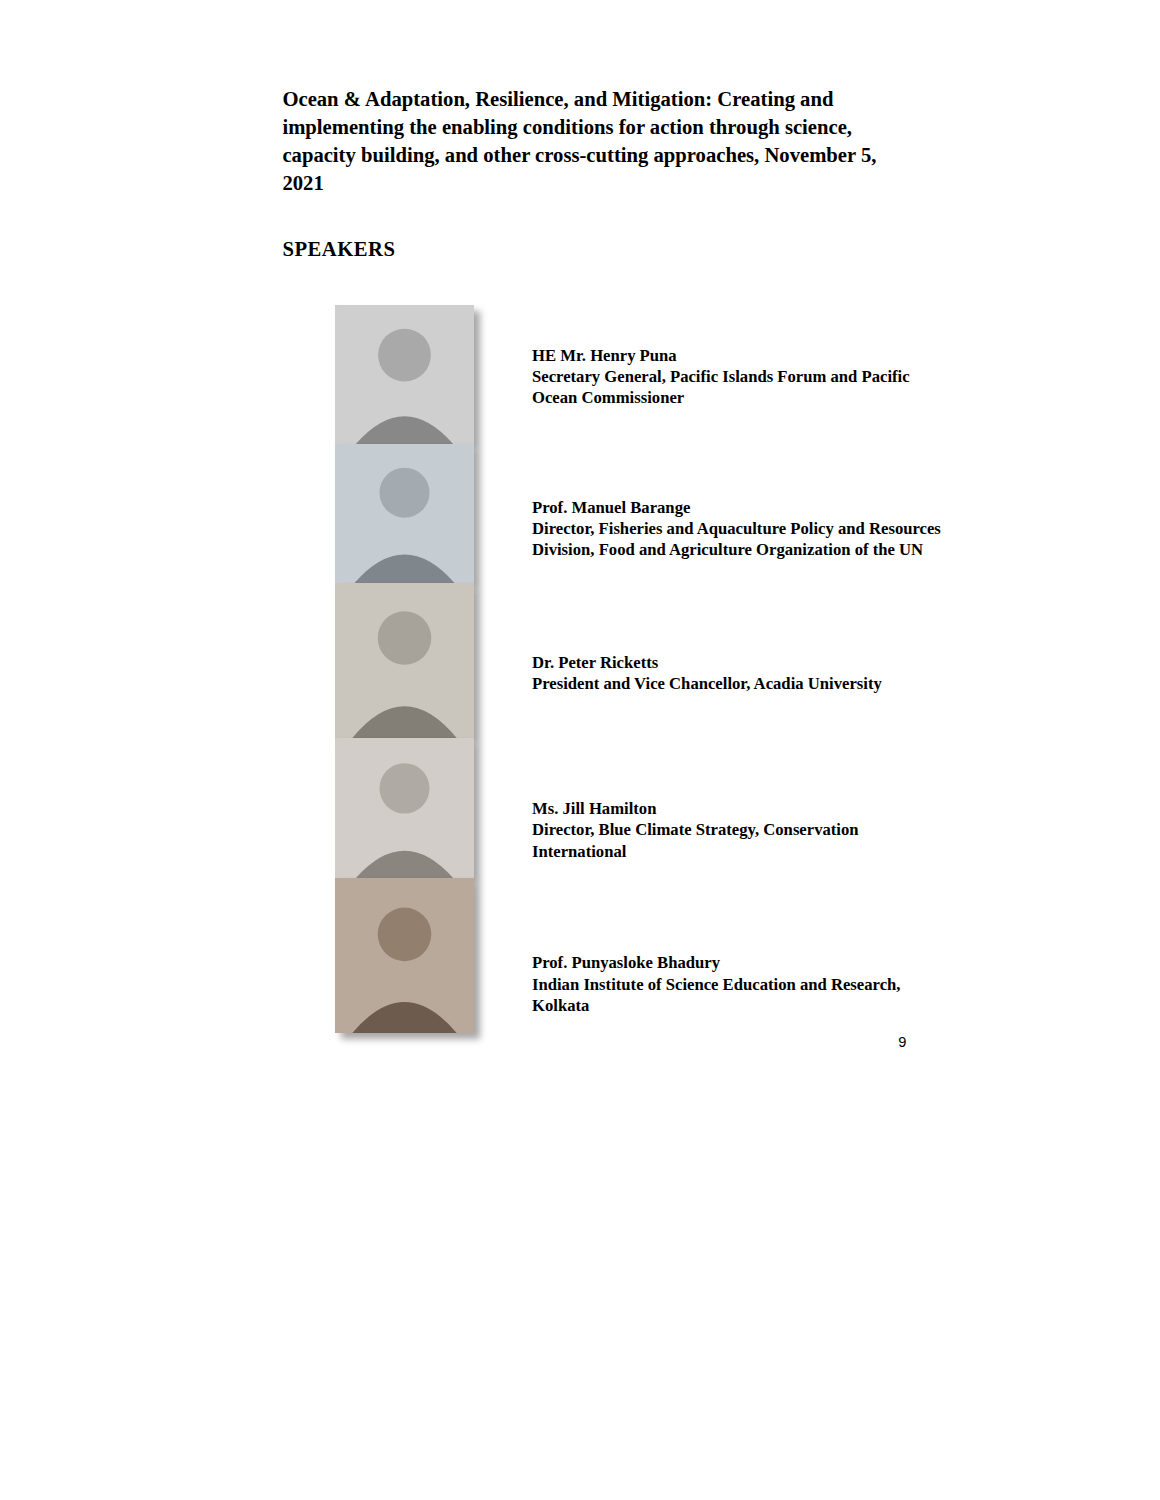Ocean & Adaptation, Resilience, and Mitigation: Creating and implementing the enabling conditions for action through science, capacity building, and other cross-cutting approaches, November 5, 2021
SPEAKERS
| | HE Mr. Henry Puna Secretary General, Pacific Islands Forum and Pacific Ocean Commissioner |
| | Prof. Manuel Barange Director, Fisheries and Aquaculture Policy and Resources Division, Food and Agriculture Organization of the UN |
| | Dr. Peter Ricketts President and Vice Chancellor, Acadia University |
| | Ms. Jill Hamilton Director, Blue Climate Strategy, Conservation International |
| | Prof. Punyasloke Bhadury Indian Institute of Science Education and Research, Kolkata |
9